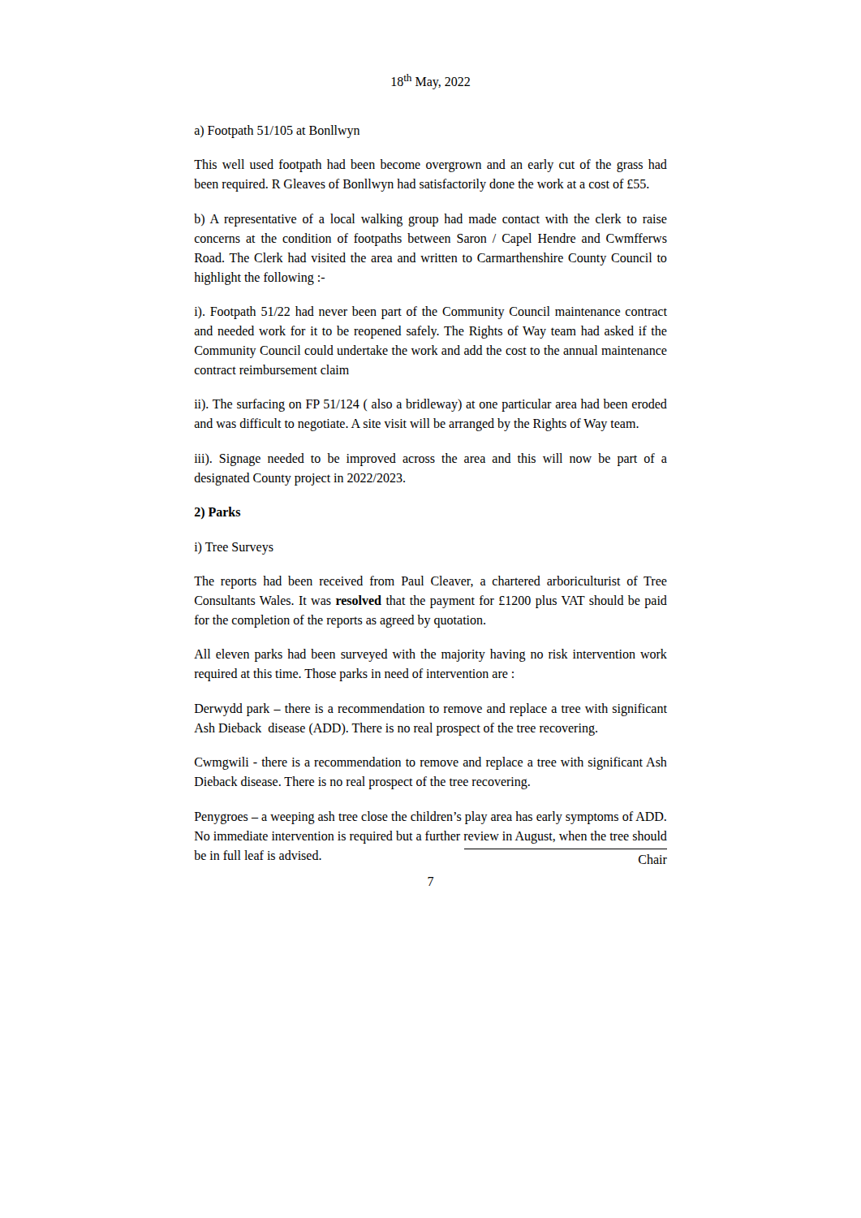18th May, 2022
a) Footpath 51/105 at Bonllwyn
This well used footpath had been become overgrown and an early cut of the grass had been required. R Gleaves of Bonllwyn had satisfactorily done the work at a cost of £55.
b) A representative of a local walking group had made contact with the clerk to raise concerns at the condition of footpaths between Saron / Capel Hendre and Cwmfferws Road. The Clerk had visited the area and written to Carmarthenshire County Council to highlight the following :-
i). Footpath 51/22 had never been part of the Community Council maintenance contract and needed work for it to be reopened safely. The Rights of Way team had asked if the Community Council could undertake the work and add the cost to the annual maintenance contract reimbursement claim
ii). The surfacing on FP 51/124 ( also a bridleway) at one particular area had been eroded and was difficult to negotiate. A site visit will be arranged by the Rights of Way team.
iii). Signage needed to be improved across the area and this will now be part of a designated County project in 2022/2023.
2) Parks
i) Tree Surveys
The reports had been received from Paul Cleaver, a chartered arboriculturist of Tree Consultants Wales. It was resolved that the payment for £1200 plus VAT should be paid for the completion of the reports as agreed by quotation.
All eleven parks had been surveyed with the majority having no risk intervention work required at this time. Those parks in need of intervention are :
Derwydd park – there is a recommendation to remove and replace a tree with significant Ash Dieback disease (ADD). There is no real prospect of the tree recovering.
Cwmgwili - there is a recommendation to remove and replace a tree with significant Ash Dieback disease. There is no real prospect of the tree recovering.
Penygroes – a weeping ash tree close the children’s play area has early symptoms of ADD. No immediate intervention is required but a further review in August, when the tree should be in full leaf is advised.
Chair
7